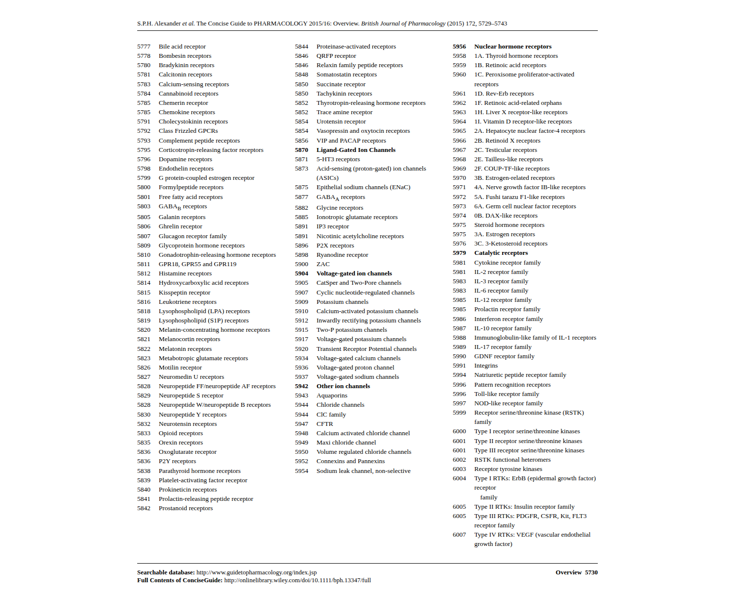S.P.H. Alexander et al. The Concise Guide to PHARMACOLOGY 2015/16: Overview. British Journal of Pharmacology (2015) 172, 5729–5743
5777 Bile acid receptor
5778 Bombesin receptors
5780 Bradykinin receptors
5781 Calcitonin receptors
5783 Calcium-sensing receptors
5784 Cannabinoid receptors
5785 Chemerin receptor
5785 Chemokine receptors
5791 Cholecystokinin receptors
5792 Class Frizzled GPCRs
5793 Complement peptide receptors
5795 Corticotropin-releasing factor receptors
5796 Dopamine receptors
5798 Endothelin receptors
5799 G protein-coupled estrogen receptor
5800 Formylpeptide receptors
5801 Free fatty acid receptors
5803 GABAB receptors
5805 Galanin receptors
5806 Ghrelin receptor
5807 Glucagon receptor family
5809 Glycoprotein hormone receptors
5810 Gonadotrophin-releasing hormone receptors
5811 GPR18, GPR55 and GPR119
5812 Histamine receptors
5814 Hydroxycarboxylic acid receptors
5815 Kisspeptin receptor
5816 Leukotriene receptors
5818 Lysophospholipid (LPA) receptors
5819 Lysophospholipid (S1P) receptors
5820 Melanin-concentrating hormone receptors
5821 Melanocortin receptors
5822 Melatonin receptors
5823 Metabotropic glutamate receptors
5826 Motilin receptor
5827 Neuromedin U receptors
5828 Neuropeptide FF/neuropeptide AF receptors
5829 Neuropeptide S receptor
5828 Neuropeptide W/neuropeptide B receptors
5830 Neuropeptide Y receptors
5832 Neurotensin receptors
5833 Opioid receptors
5835 Orexin receptors
5836 Oxoglutarate receptor
5836 P2Y receptors
5838 Parathyroid hormone receptors
5839 Platelet-activating factor receptor
5840 Prokineticin receptors
5841 Prolactin-releasing peptide receptor
5842 Prostanoid receptors
5844 Proteinase-activated receptors
5846 QRFP receptor
5846 Relaxin family peptide receptors
5848 Somatostatin receptors
5850 Succinate receptor
5850 Tachykinin receptors
5852 Thyrotropin-releasing hormone receptors
5852 Trace amine receptor
5854 Urotensin receptor
5854 Vasopressin and oxytocin receptors
5856 VIP and PACAP receptors
5870 Ligand-Gated Ion Channels
58715-HT3 receptors
5873 Acid-sensing (proton-gated) ion channels (ASICs)
5875 Epithelial sodium channels (ENaC)
5877 GABAA receptors
5882 Glycine receptors
5885 Ionotropic glutamate receptors
5891 IP3 receptor
5891 Nicotinic acetylcholine receptors
5896 P2X receptors
5898 Ryanodine receptor
5900 ZAC
5904 Voltage-gated ion channels
5905 CatSper and Two-Pore channels
5907 Cyclic nucleotide-regulated channels
5909 Potassium channels
5910 Calcium-activated potassium channels
5912 Inwardly rectifying potassium channels
5915 Two-P potassium channels
5917 Voltage-gated potassium channels
5920 Transient Receptor Potential channels
5934 Voltage-gated calcium channels
5936 Voltage-gated proton channel
5937 Voltage-gated sodium channels
5942 Other ion channels
5943 Aquaporins
5944 Chloride channels
5944 ClC family
5947 CFTR
5948 Calcium activated chloride channel
5949 Maxi chloride channel
5950 Volume regulated chloride channels
5952 Connexins and Pannexins
5954 Sodium leak channel, non-selective
5956 Nuclear hormone receptors
59581A. Thyroid hormone receptors
59591B. Retinoic acid receptors
59601C. Peroxisome proliferator-activated receptors
59611D. Rev-Erb receptors
59621F. Retinoic acid-related orphans
59631H. Liver X receptor-like receptors
59641I. Vitamin D receptor-like receptors
59652A. Hepatocyte nuclear factor-4 receptors
59662B. Retinoid X receptors
59672C. Testicular receptors
59682E. Tailless-like receptors
59692F. COUP-TF-like receptors
59703B. Estrogen-related receptors
59714A. Nerve growth factor IB-like receptors
59725A. Fushi tarazu F1-like receptors
59736A. Germ cell nuclear factor receptors
59740B. DAX-like receptors
5975 Steroid hormone receptors
59753A. Estrogen receptors
59763C. 3-Ketosteroid receptors
5979 Catalytic receptors
5981 Cytokine receptor family
5981 IL-2 receptor family
5983 IL-3 receptor family
5983 IL-6 receptor family
5985 IL-12 receptor family
5985 Prolactin receptor family
5986 Interferon receptor family
5987 IL-10 receptor family
5988 Immunoglobulin-like family of IL-1 receptors
5989 IL-17 receptor family
5990 GDNF receptor family
5991 Integrins
5994 Natriuretic peptide receptor family
5996 Pattern recognition receptors
5996 Toll-like receptor family
5997 NOD-like receptor family
5999 Receptor serine/threonine kinase (RSTK) family
6000 Type I receptor serine/threonine kinases
6001 Type II receptor serine/threonine kinases
6001 Type III receptor serine/threonine kinases
6002 RSTK functional heteromers
6003 Receptor tyrosine kinases
6004 Type I RTKs: ErbB (epidermal growth factor) receptorfamily
6005 Type II RTKs: Insulin receptor family
6005 Type III RTKs: PDGFR, CSFR, Kit, FLT3 receptor family
6007 Type IV RTKs: VEGF (vascular endothelial growth factor)
Searchable database: http://www.guidetopharmacology.org/index.jsp
Full Contents of ConciseGuide: http://onlinelibrary.wiley.com/doi/10.1111/bph.13347/full
Overview 5730